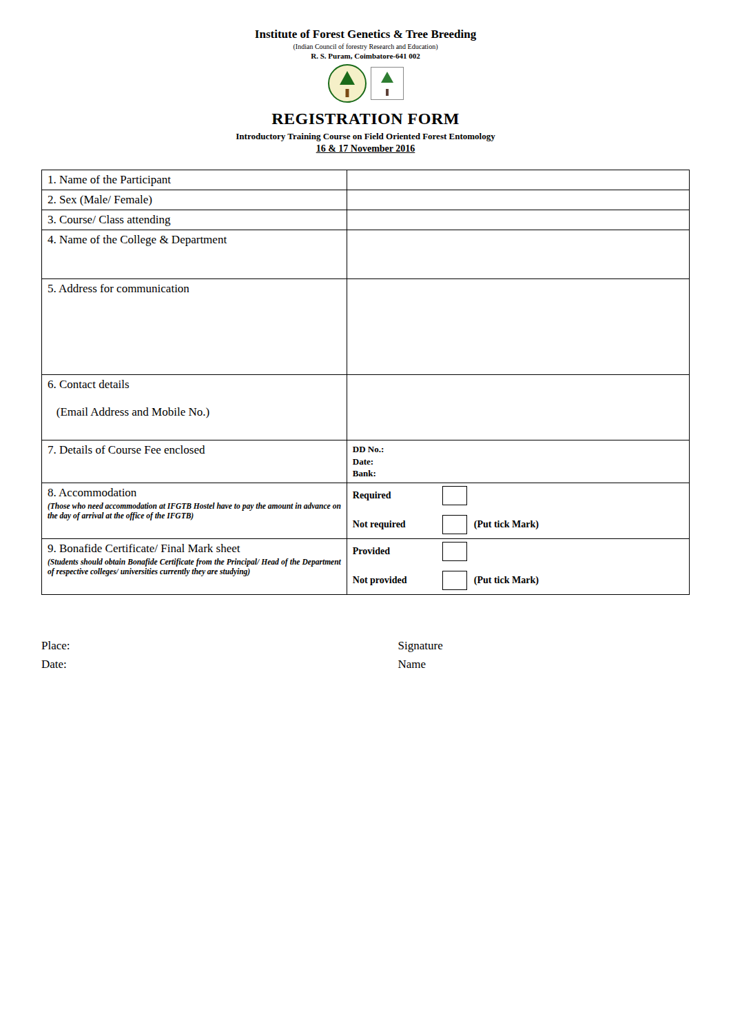Institute of Forest Genetics & Tree Breeding
(Indian Council of forestry Research and Education)
R. S. Puram, Coimbatore-641 002
REGISTRATION FORM
Introductory Training Course on Field Oriented Forest Entomology
16 & 17 November 2016
| 1. Name of the Participant | |
| 2. Sex (Male/ Female) | |
| 3. Course/ Class attending | |
| 4. Name of the College & Department | |
| 5. Address for communication | |
| 6. Contact details (Email Address and Mobile No.) | |
| 7. Details of Course Fee enclosed | DD No.: Date: Bank: |
| 8. Accommodation (Those who need accommodation at IFGTB Hostel have to pay the amount in advance on the day of arrival at the office of the IFGTB) | Required Not required (Put tick Mark) |
| 9. Bonafide Certificate/ Final Mark sheet (Students should obtain Bonafide Certificate from the Principal/ Head of the Department of respective colleges/ universities currently they are studying) | Provided Not provided (Put tick Mark) |
| Place: Date: | Signature Name |